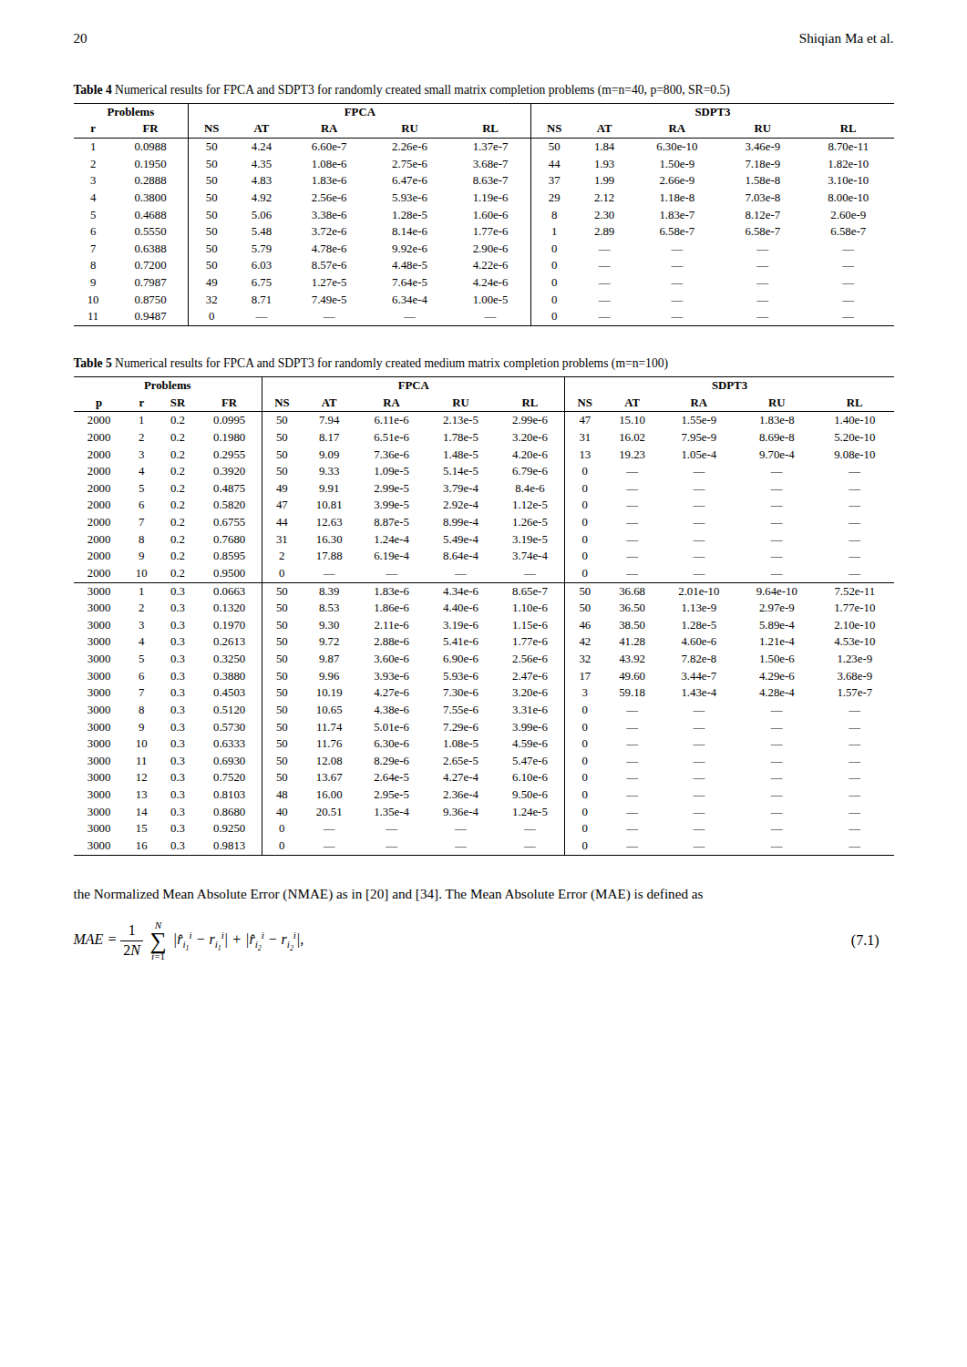20 Shiqian Ma et al.
Table 4 Numerical results for FPCA and SDPT3 for randomly created small matrix completion problems (m=n=40, p=800, SR=0.5)
| Problems | FPCA | SDPT3 |
| --- | --- | --- |
| r | FR | NS | AT | RA | RU | RL | NS | AT | RA | RU | RL |
| 1 | 0.0988 | 50 | 4.24 | 6.60e-7 | 2.26e-6 | 1.37e-7 | 50 | 1.84 | 6.30e-10 | 3.46e-9 | 8.70e-11 |
| 2 | 0.1950 | 50 | 4.35 | 1.08e-6 | 2.75e-6 | 3.68e-7 | 44 | 1.93 | 1.50e-9 | 7.18e-9 | 1.82e-10 |
| 3 | 0.2888 | 50 | 4.83 | 1.83e-6 | 6.47e-6 | 8.63e-7 | 37 | 1.99 | 2.66e-9 | 1.58e-8 | 3.10e-10 |
| 4 | 0.3800 | 50 | 4.92 | 2.56e-6 | 5.93e-6 | 1.19e-6 | 29 | 2.12 | 1.18e-8 | 7.03e-8 | 8.00e-10 |
| 5 | 0.4688 | 50 | 5.06 | 3.38e-6 | 1.28e-5 | 1.60e-6 | 8 | 2.30 | 1.83e-7 | 8.12e-7 | 2.60e-9 |
| 6 | 0.5550 | 50 | 5.48 | 3.72e-6 | 8.14e-6 | 1.77e-6 | 1 | 2.89 | 6.58e-7 | 6.58e-7 | 6.58e-7 |
| 7 | 0.6388 | 50 | 5.79 | 4.78e-6 | 9.92e-6 | 2.90e-6 | 0 | — | — | — | — |
| 8 | 0.7200 | 50 | 6.03 | 8.57e-6 | 4.48e-5 | 4.22e-6 | 0 | — | — | — | — |
| 9 | 0.7987 | 49 | 6.75 | 1.27e-5 | 7.64e-5 | 4.24e-6 | 0 | — | — | — | — |
| 10 | 0.8750 | 32 | 8.71 | 7.49e-5 | 6.34e-4 | 1.00e-5 | 0 | — | — | — | — |
| 11 | 0.9487 | 0 | — | — | — | — | 0 | — | — | — | — |
Table 5 Numerical results for FPCA and SDPT3 for randomly created medium matrix completion problems (m=n=100)
| Problems | FPCA | SDPT3 |
| --- | --- | --- |
| p | r | SR | FR | NS | AT | RA | RU | RL | NS | AT | RA | RU | RL |
| 2000 | 1 | 0.2 | 0.0995 | 50 | 7.94 | 6.11e-6 | 2.13e-5 | 2.99e-6 | 47 | 15.10 | 1.55e-9 | 1.83e-8 | 1.40e-10 |
| 2000 | 2 | 0.2 | 0.1980 | 50 | 8.17 | 6.51e-6 | 1.78e-5 | 3.20e-6 | 31 | 16.02 | 7.95e-9 | 8.69e-8 | 5.20e-10 |
| 2000 | 3 | 0.2 | 0.2955 | 50 | 9.09 | 7.36e-6 | 1.48e-5 | 4.20e-6 | 13 | 19.23 | 1.05e-4 | 9.70e-4 | 9.08e-10 |
| 2000 | 4 | 0.2 | 0.3920 | 50 | 9.33 | 1.09e-5 | 5.14e-5 | 6.79e-6 | 0 | — | — | — | — |
| 2000 | 5 | 0.2 | 0.4875 | 49 | 9.91 | 2.99e-5 | 3.79e-4 | 8.4e-6 | 0 | — | — | — | — |
| 2000 | 6 | 0.2 | 0.5820 | 47 | 10.81 | 3.99e-5 | 2.92e-4 | 1.12e-5 | 0 | — | — | — | — |
| 2000 | 7 | 0.2 | 0.6755 | 44 | 12.63 | 8.87e-5 | 8.99e-4 | 1.26e-5 | 0 | — | — | — | — |
| 2000 | 8 | 0.2 | 0.7680 | 31 | 16.30 | 1.24e-4 | 5.49e-4 | 3.19e-5 | 0 | — | — | — | — |
| 2000 | 9 | 0.2 | 0.8595 | 2 | 17.88 | 6.19e-4 | 8.64e-4 | 3.74e-4 | 0 | — | — | — | — |
| 2000 | 10 | 0.2 | 0.9500 | 0 | — | — | — | — | 0 | — | — | — | — |
| 3000 | 1 | 0.3 | 0.0663 | 50 | 8.39 | 1.83e-6 | 4.34e-6 | 8.65e-7 | 50 | 36.68 | 2.01e-10 | 9.64e-10 | 7.52e-11 |
| 3000 | 2 | 0.3 | 0.1320 | 50 | 8.53 | 1.86e-6 | 4.40e-6 | 1.10e-6 | 50 | 36.50 | 1.13e-9 | 2.97e-9 | 1.77e-10 |
| 3000 | 3 | 0.3 | 0.1970 | 50 | 9.30 | 2.11e-6 | 3.19e-6 | 1.15e-6 | 46 | 38.50 | 1.28e-5 | 5.89e-4 | 2.10e-10 |
| 3000 | 4 | 0.3 | 0.2613 | 50 | 9.72 | 2.88e-6 | 5.41e-6 | 1.77e-6 | 42 | 41.28 | 4.60e-6 | 1.21e-4 | 4.53e-10 |
| 3000 | 5 | 0.3 | 0.3250 | 50 | 9.87 | 3.60e-6 | 6.90e-6 | 2.56e-6 | 32 | 43.92 | 7.82e-8 | 1.50e-6 | 1.23e-9 |
| 3000 | 6 | 0.3 | 0.3880 | 50 | 9.96 | 3.93e-6 | 5.93e-6 | 2.47e-6 | 17 | 49.60 | 3.44e-7 | 4.29e-6 | 3.68e-9 |
| 3000 | 7 | 0.3 | 0.4503 | 50 | 10.19 | 4.27e-6 | 7.30e-6 | 3.20e-6 | 3 | 59.18 | 1.43e-4 | 4.28e-4 | 1.57e-7 |
| 3000 | 8 | 0.3 | 0.5120 | 50 | 10.65 | 4.38e-6 | 7.55e-6 | 3.31e-6 | 0 | — | — | — | — |
| 3000 | 9 | 0.3 | 0.5730 | 50 | 11.74 | 5.01e-6 | 7.29e-6 | 3.99e-6 | 0 | — | — | — | — |
| 3000 | 10 | 0.3 | 0.6333 | 50 | 11.76 | 6.30e-6 | 1.08e-5 | 4.59e-6 | 0 | — | — | — | — |
| 3000 | 11 | 0.3 | 0.6930 | 50 | 12.08 | 8.29e-6 | 2.65e-5 | 5.47e-6 | 0 | — | — | — | — |
| 3000 | 12 | 0.3 | 0.7520 | 50 | 13.67 | 2.64e-5 | 4.27e-4 | 6.10e-6 | 0 | — | — | — | — |
| 3000 | 13 | 0.3 | 0.8103 | 48 | 16.00 | 2.95e-5 | 2.36e-4 | 9.50e-6 | 0 | — | — | — | — |
| 3000 | 14 | 0.3 | 0.8680 | 40 | 20.51 | 1.35e-4 | 9.36e-4 | 1.24e-5 | 0 | — | — | — | — |
| 3000 | 15 | 0.3 | 0.9250 | 0 | — | — | — | — | 0 | — | — | — | — |
| 3000 | 16 | 0.3 | 0.9813 | 0 | — | — | — | — | 0 | — | — | — | — |
the Normalized Mean Absolute Error (NMAE) as in [20] and [34]. The Mean Absolute Error (MAE) is defined as
MAE = 12N N∑i=1 |r̂i1i − ri1i| + |r̂i2i − ri2i|, (7.1)